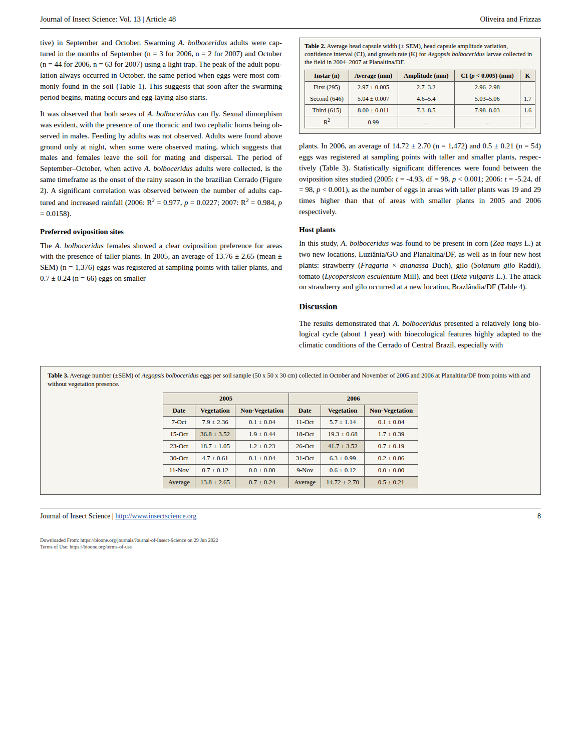Journal of Insect Science: Vol. 13 | Article 48
Oliveira and Frizzas
tive) in September and October. Swarming A. bolboceridus adults were captured in the months of September (n = 3 for 2006, n = 2 for 2007) and October (n = 44 for 2006, n = 63 for 2007) using a light trap. The peak of the adult population always occurred in October, the same period when eggs were most commonly found in the soil (Table 1). This suggests that soon after the swarming period begins, mating occurs and egg-laying also starts.
It was observed that both sexes of A. bolboceridus can fly. Sexual dimorphism was evident, with the presence of one thoracic and two cephalic horns being observed in males. Feeding by adults was not observed. Adults were found above ground only at night, when some were observed mating, which suggests that males and females leave the soil for mating and dispersal. The period of September–October, when active A. bolboceridus adults were collected, is the same timeframe as the onset of the rainy season in the brazilian Cerrado (Figure 2). A significant correlation was observed between the number of adults captured and increased rainfall (2006: R2 = 0.977, p = 0.0227; 2007: R2 = 0.984, p = 0.0158).
Preferred oviposition sites
The A. bolboceridus females showed a clear oviposition preference for areas with the presence of taller plants. In 2005, an average of 13.76 ± 2.65 (mean ± SEM) (n = 1,376) eggs was registered at sampling points with taller plants, and 0.7 ± 0.24 (n = 66) eggs on smaller
Table 2. Average head capsule width (± SEM), head capsule amplitude variation, confidence interval (CI), and growth rate (K) for Aegopsis bolboceridus larvae collected in the field in 2004–2007 at Planaltina/DF.
| Instar (n) | Average (mm) | Amplitude (mm) | CI ( p < 0.005) (mm) | K |
| --- | --- | --- | --- | --- |
| First (295) | 2.97 ± 0.005 | 2.7–3.2 | 2.96–2.98 | – |
| Second (646) | 5.04 ± 0.007 | 4.6–5.4 | 5.03–5.06 | 1.7 |
| Third (615) | 8.00 ± 0.011 | 7.3–8.5 | 7.98–8.03 | 1.6 |
| R 2 | 0.99 | – | – | – |
plants. In 2006, an average of 14.72 ± 2.70 (n = 1,472) and 0.5 ± 0.21 (n = 54) eggs was registered at sampling points with taller and smaller plants, respectively (Table 3). Statistically significant differences were found between the oviposition sites studied (2005: t = -4.93, df = 98, p < 0.001; 2006: t = -5.24, df = 98, p < 0.001), as the number of eggs in areas with taller plants was 19 and 29 times higher than that of areas with smaller plants in 2005 and 2006 respectively.
Host plants
In this study, A. bolboceridus was found to be present in corn (Zea mays L.) at two new locations, Luziânia/GO and Planaltina/DF, as well as in four new host plants: strawberry (Fragaria × ananassa Duch), gilo (Solanum gilo Raddi), tomato (Lycopersicon esculentum Mill), and beet (Beta vulgaris L.). The attack on strawberry and gilo occurred at a new location, Brazlândia/DF (Table 4).
Discussion
The results demonstrated that A. bolboceridus presented a relatively long biological cycle (about 1 year) with bioecological features highly adapted to the climatic conditions of the Cerrado of Central Brazil, especially with
Table 3. Average number (±SEM) of Aegopsis bolboceridus eggs per soil sample (50 x 50 x 30 cm) collected in October and November of 2005 and 2006 at Planaltina/DF from points with and without vegetation presence.
| 2005 | 2006 |
| --- | --- |
| Date | Vegetation | Non-Vegetation | Date | Vegetation | Non-Vegetation |
| 7-Oct | 7.9 ± 2.36 | 0.1 ± 0.04 | 11-Oct | 5.7 ± 1.14 | 0.1 ± 0.04 |
| 15-Oct | 36.8 ± 3.52 | 1.9 ± 0.44 | 18-Oct | 19.3 ± 0.68 | 1.7 ± 0.39 |
| 23-Oct | 18.7 ± 1.05 | 1.2 ± 0.23 | 26-Oct | 41.7 ± 3.52 | 0.7 ± 0.19 |
| 30-Oct | 4.7 ± 0.61 | 0.1 ± 0.04 | 31-Oct | 6.3 ± 0.99 | 0.2 ± 0.06 |
| 11-Nov | 0.7 ± 0.12 | 0.0 ± 0.00 | 9-Nov | 0.6 ± 0.12 | 0.0 ± 0.00 |
| Average | 13.8 ± 2.65 | 0.7 ± 0.24 | Average | 14.72 ± 2.70 | 0.5 ± 0.21 |
Journal of Insect Science | http://www.insectscience.org
8
Downloaded From: https://bioone.org/journals/Journal-of-Insect-Science on 29 Jun 2022
Terms of Use: https://bioone.org/terms-of-use